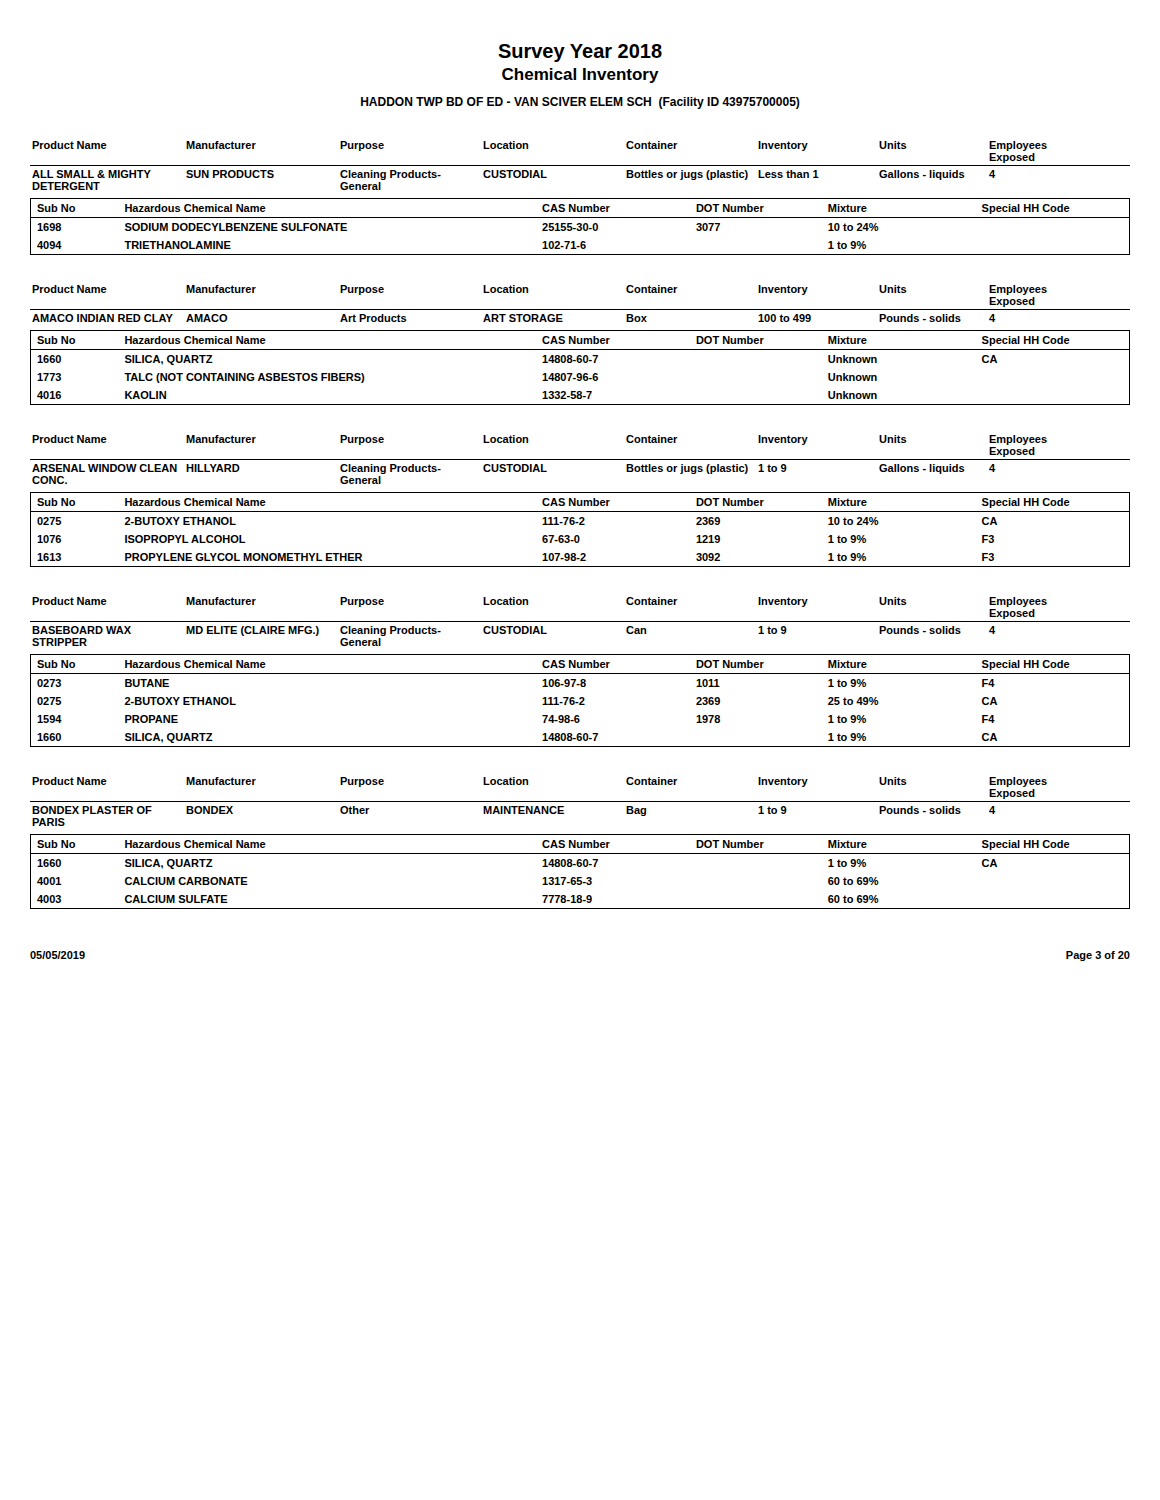Survey Year 2018
Chemical Inventory
HADDON TWP BD OF ED - VAN SCIVER ELEM SCH (Facility ID 43975700005)
| Product Name | Manufacturer | Purpose | Location | Container | Inventory | Units | Employees Exposed |
| --- | --- | --- | --- | --- | --- | --- | --- |
| ALL SMALL & MIGHTY DETERGENT | SUN PRODUCTS | Cleaning Products-General | CUSTODIAL | Bottles or jugs (plastic) | Less than 1 | Gallons - liquids | 4 |
| Sub No | Hazardous Chemical Name | CAS Number | DOT Number | Mixture | Special HH Code |
| --- | --- | --- | --- | --- | --- |
| 1698 | SODIUM DODECYLBENZENE SULFONATE | 25155-30-0 | 3077 | 10 to 24% | |
| 4094 | TRIETHANOLAMINE | 102-71-6 | | 1 to 9% | |
| Product Name | Manufacturer | Purpose | Location | Container | Inventory | Units | Employees Exposed |
| --- | --- | --- | --- | --- | --- | --- | --- |
| AMACO INDIAN RED CLAY | AMACO | Art Products | ART STORAGE | Box | 100 to 499 | Pounds - solids | 4 |
| Sub No | Hazardous Chemical Name | CAS Number | DOT Number | Mixture | Special HH Code |
| --- | --- | --- | --- | --- | --- |
| 1660 | SILICA, QUARTZ | 14808-60-7 | | Unknown | CA |
| 1773 | TALC (NOT CONTAINING ASBESTOS FIBERS) | 14807-96-6 | | Unknown | |
| 4016 | KAOLIN | 1332-58-7 | | Unknown | |
| Product Name | Manufacturer | Purpose | Location | Container | Inventory | Units | Employees Exposed |
| --- | --- | --- | --- | --- | --- | --- | --- |
| ARSENAL WINDOW CLEAN CONC. | HILLYARD | Cleaning Products-General | CUSTODIAL | Bottles or jugs (plastic) | 1 to 9 | Gallons - liquids | 4 |
| Sub No | Hazardous Chemical Name | CAS Number | DOT Number | Mixture | Special HH Code |
| --- | --- | --- | --- | --- | --- |
| 0275 | 2-BUTOXY ETHANOL | 111-76-2 | 2369 | 10 to 24% | CA |
| 1076 | ISOPROPYL ALCOHOL | 67-63-0 | 1219 | 1 to 9% | F3 |
| 1613 | PROPYLENE GLYCOL MONOMETHYL ETHER | 107-98-2 | 3092 | 1 to 9% | F3 |
| Product Name | Manufacturer | Purpose | Location | Container | Inventory | Units | Employees Exposed |
| --- | --- | --- | --- | --- | --- | --- | --- |
| BASEBOARD WAX STRIPPER | MD ELITE (CLAIRE MFG.) | Cleaning Products-General | CUSTODIAL | Can | 1 to 9 | Pounds - solids | 4 |
| Sub No | Hazardous Chemical Name | CAS Number | DOT Number | Mixture | Special HH Code |
| --- | --- | --- | --- | --- | --- |
| 0273 | BUTANE | 106-97-8 | 1011 | 1 to 9% | F4 |
| 0275 | 2-BUTOXY ETHANOL | 111-76-2 | 2369 | 25 to 49% | CA |
| 1594 | PROPANE | 74-98-6 | 1978 | 1 to 9% | F4 |
| 1660 | SILICA, QUARTZ | 14808-60-7 | | 1 to 9% | CA |
| Product Name | Manufacturer | Purpose | Location | Container | Inventory | Units | Employees Exposed |
| --- | --- | --- | --- | --- | --- | --- | --- |
| BONDEX PLASTER OF PARIS | BONDEX | Other | MAINTENANCE | Bag | 1 to 9 | Pounds - solids | 4 |
| Sub No | Hazardous Chemical Name | CAS Number | DOT Number | Mixture | Special HH Code |
| --- | --- | --- | --- | --- | --- |
| 1660 | SILICA, QUARTZ | 14808-60-7 | | 1 to 9% | CA |
| 4001 | CALCIUM CARBONATE | 1317-65-3 | | 60 to 69% | |
| 4003 | CALCIUM SULFATE | 7778-18-9 | | 60 to 69% | |
05/05/2019
Page 3 of 20